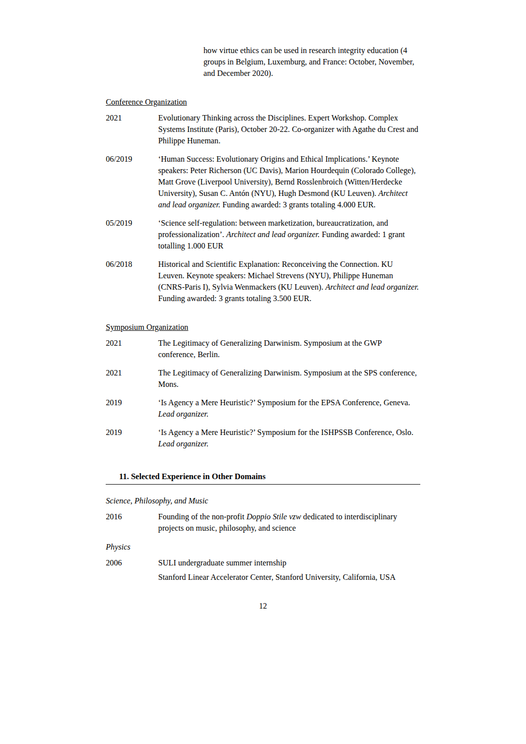how virtue ethics can be used in research integrity education (4 groups in Belgium, Luxemburg, and France: October, November, and December 2020).
Conference Organization
2021
Evolutionary Thinking across the Disciplines. Expert Workshop. Complex Systems Institute (Paris), October 20-22. Co-organizer with Agathe du Crest and Philippe Huneman.
06/2019
‘Human Success: Evolutionary Origins and Ethical Implications.’ Keynote speakers: Peter Richerson (UC Davis), Marion Hourdequin (Colorado College), Matt Grove (Liverpool University), Bernd Rosslenbroich (Witten/Herdecke University), Susan C. Antón (NYU), Hugh Desmond (KU Leuven). Architect and lead organizer. Funding awarded: 3 grants totaling 4.000 EUR.
05/2019
‘Science self-regulation: between marketization, bureaucratization, and professionalization’. Architect and lead organizer. Funding awarded: 1 grant totalling 1.000 EUR
06/2018
Historical and Scientific Explanation: Reconceiving the Connection. KU Leuven. Keynote speakers: Michael Strevens (NYU), Philippe Huneman (CNRS-Paris I), Sylvia Wenmackers (KU Leuven). Architect and lead organizer. Funding awarded: 3 grants totaling 3.500 EUR.
Symposium Organization
2021
The Legitimacy of Generalizing Darwinism. Symposium at the GWP conference, Berlin.
2021
The Legitimacy of Generalizing Darwinism. Symposium at the SPS conference, Mons.
2019
‘Is Agency a Mere Heuristic?’ Symposium for the EPSA Conference, Geneva. Lead organizer.
2019
‘Is Agency a Mere Heuristic?’ Symposium for the ISHPSSB Conference, Oslo. Lead organizer.
11. Selected Experience in Other Domains
Science, Philosophy, and Music
2016
Founding of the non-profit Doppio Stile vzw dedicated to interdisciplinary projects on music, philosophy, and science
Physics
2006
SULI undergraduate summer internship
Stanford Linear Accelerator Center, Stanford University, California, USA
12